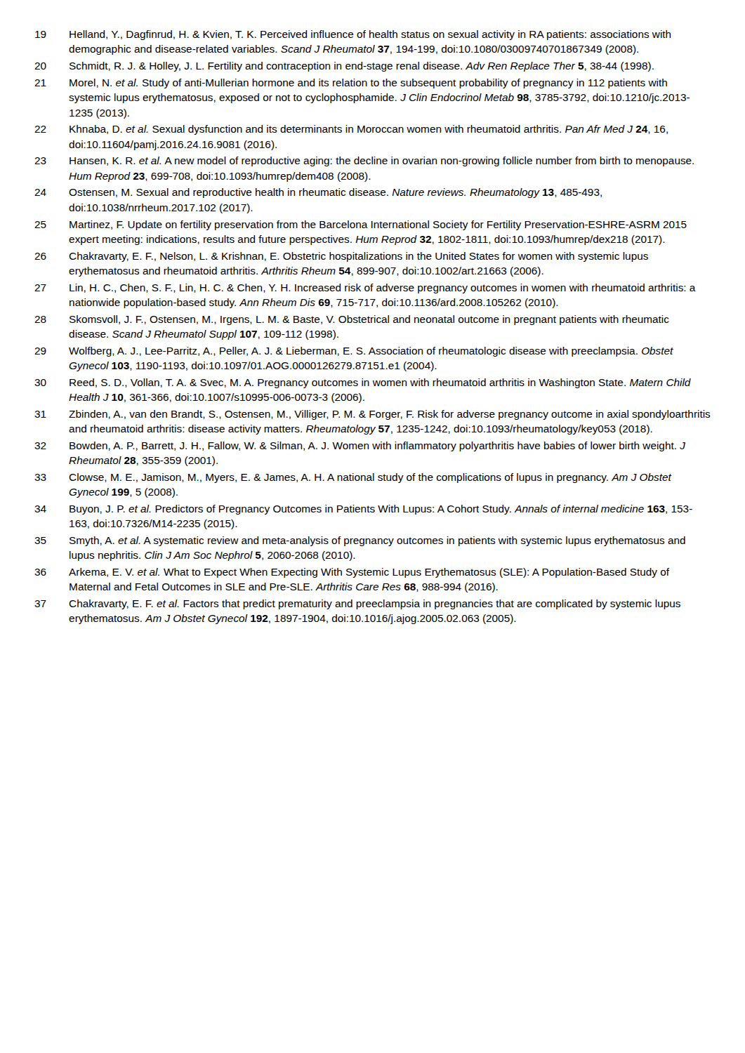19 Helland, Y., Dagfinrud, H. & Kvien, T. K. Perceived influence of health status on sexual activity in RA patients: associations with demographic and disease-related variables. Scand J Rheumatol 37, 194-199, doi:10.1080/03009740701867349 (2008).
20 Schmidt, R. J. & Holley, J. L. Fertility and contraception in end-stage renal disease. Adv Ren Replace Ther 5, 38-44 (1998).
21 Morel, N. et al. Study of anti-Mullerian hormone and its relation to the subsequent probability of pregnancy in 112 patients with systemic lupus erythematosus, exposed or not to cyclophosphamide. J Clin Endocrinol Metab 98, 3785-3792, doi:10.1210/jc.2013-1235 (2013).
22 Khnaba, D. et al. Sexual dysfunction and its determinants in Moroccan women with rheumatoid arthritis. Pan Afr Med J 24, 16, doi:10.11604/pamj.2016.24.16.9081 (2016).
23 Hansen, K. R. et al. A new model of reproductive aging: the decline in ovarian non-growing follicle number from birth to menopause. Hum Reprod 23, 699-708, doi:10.1093/humrep/dem408 (2008).
24 Ostensen, M. Sexual and reproductive health in rheumatic disease. Nature reviews. Rheumatology 13, 485-493, doi:10.1038/nrrheum.2017.102 (2017).
25 Martinez, F. Update on fertility preservation from the Barcelona International Society for Fertility Preservation-ESHRE-ASRM 2015 expert meeting: indications, results and future perspectives. Hum Reprod 32, 1802-1811, doi:10.1093/humrep/dex218 (2017).
26 Chakravarty, E. F., Nelson, L. & Krishnan, E. Obstetric hospitalizations in the United States for women with systemic lupus erythematosus and rheumatoid arthritis. Arthritis Rheum 54, 899-907, doi:10.1002/art.21663 (2006).
27 Lin, H. C., Chen, S. F., Lin, H. C. & Chen, Y. H. Increased risk of adverse pregnancy outcomes in women with rheumatoid arthritis: a nationwide population-based study. Ann Rheum Dis 69, 715-717, doi:10.1136/ard.2008.105262 (2010).
28 Skomsvoll, J. F., Ostensen, M., Irgens, L. M. & Baste, V. Obstetrical and neonatal outcome in pregnant patients with rheumatic disease. Scand J Rheumatol Suppl 107, 109-112 (1998).
29 Wolfberg, A. J., Lee-Parritz, A., Peller, A. J. & Lieberman, E. S. Association of rheumatologic disease with preeclampsia. Obstet Gynecol 103, 1190-1193, doi:10.1097/01.AOG.0000126279.87151.e1 (2004).
30 Reed, S. D., Vollan, T. A. & Svec, M. A. Pregnancy outcomes in women with rheumatoid arthritis in Washington State. Matern Child Health J 10, 361-366, doi:10.1007/s10995-006-0073-3 (2006).
31 Zbinden, A., van den Brandt, S., Ostensen, M., Villiger, P. M. & Forger, F. Risk for adverse pregnancy outcome in axial spondyloarthritis and rheumatoid arthritis: disease activity matters. Rheumatology 57, 1235-1242, doi:10.1093/rheumatology/key053 (2018).
32 Bowden, A. P., Barrett, J. H., Fallow, W. & Silman, A. J. Women with inflammatory polyarthritis have babies of lower birth weight. J Rheumatol 28, 355-359 (2001).
33 Clowse, M. E., Jamison, M., Myers, E. & James, A. H. A national study of the complications of lupus in pregnancy. Am J Obstet Gynecol 199, 5 (2008).
34 Buyon, J. P. et al. Predictors of Pregnancy Outcomes in Patients With Lupus: A Cohort Study. Annals of internal medicine 163, 153-163, doi:10.7326/M14-2235 (2015).
35 Smyth, A. et al. A systematic review and meta-analysis of pregnancy outcomes in patients with systemic lupus erythematosus and lupus nephritis. Clin J Am Soc Nephrol 5, 2060-2068 (2010).
36 Arkema, E. V. et al. What to Expect When Expecting With Systemic Lupus Erythematosus (SLE): A Population-Based Study of Maternal and Fetal Outcomes in SLE and Pre-SLE. Arthritis Care Res 68, 988-994 (2016).
37 Chakravarty, E. F. et al. Factors that predict prematurity and preeclampsia in pregnancies that are complicated by systemic lupus erythematosus. Am J Obstet Gynecol 192, 1897-1904, doi:10.1016/j.ajog.2005.02.063 (2005).